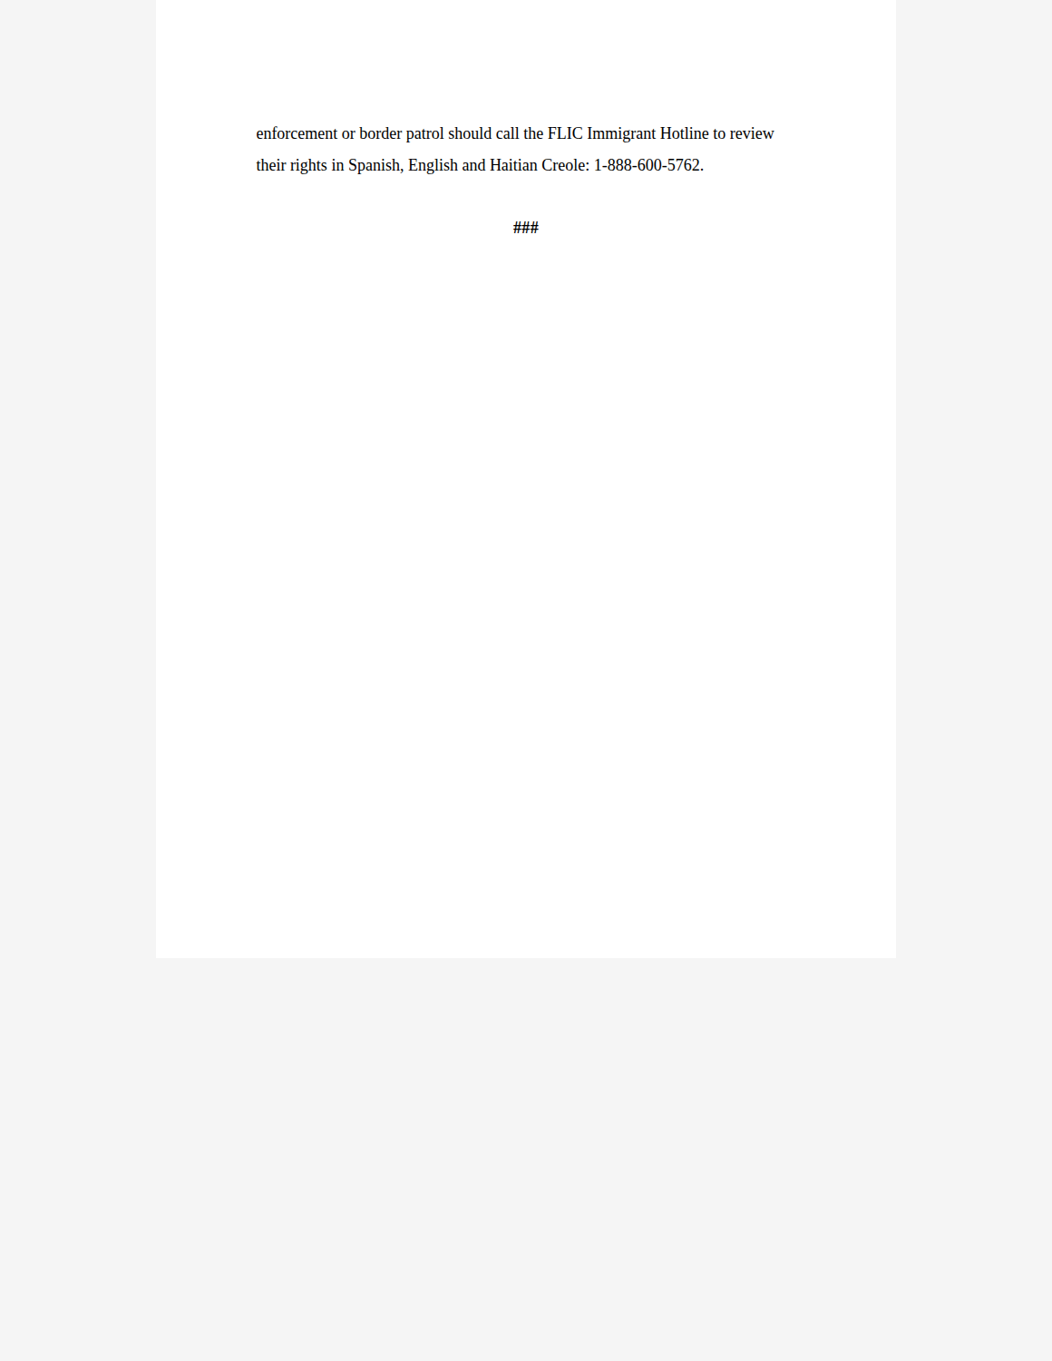enforcement or border patrol should call the FLIC Immigrant Hotline to review their rights in Spanish, English and Haitian Creole: 1-888-600-5762.
###